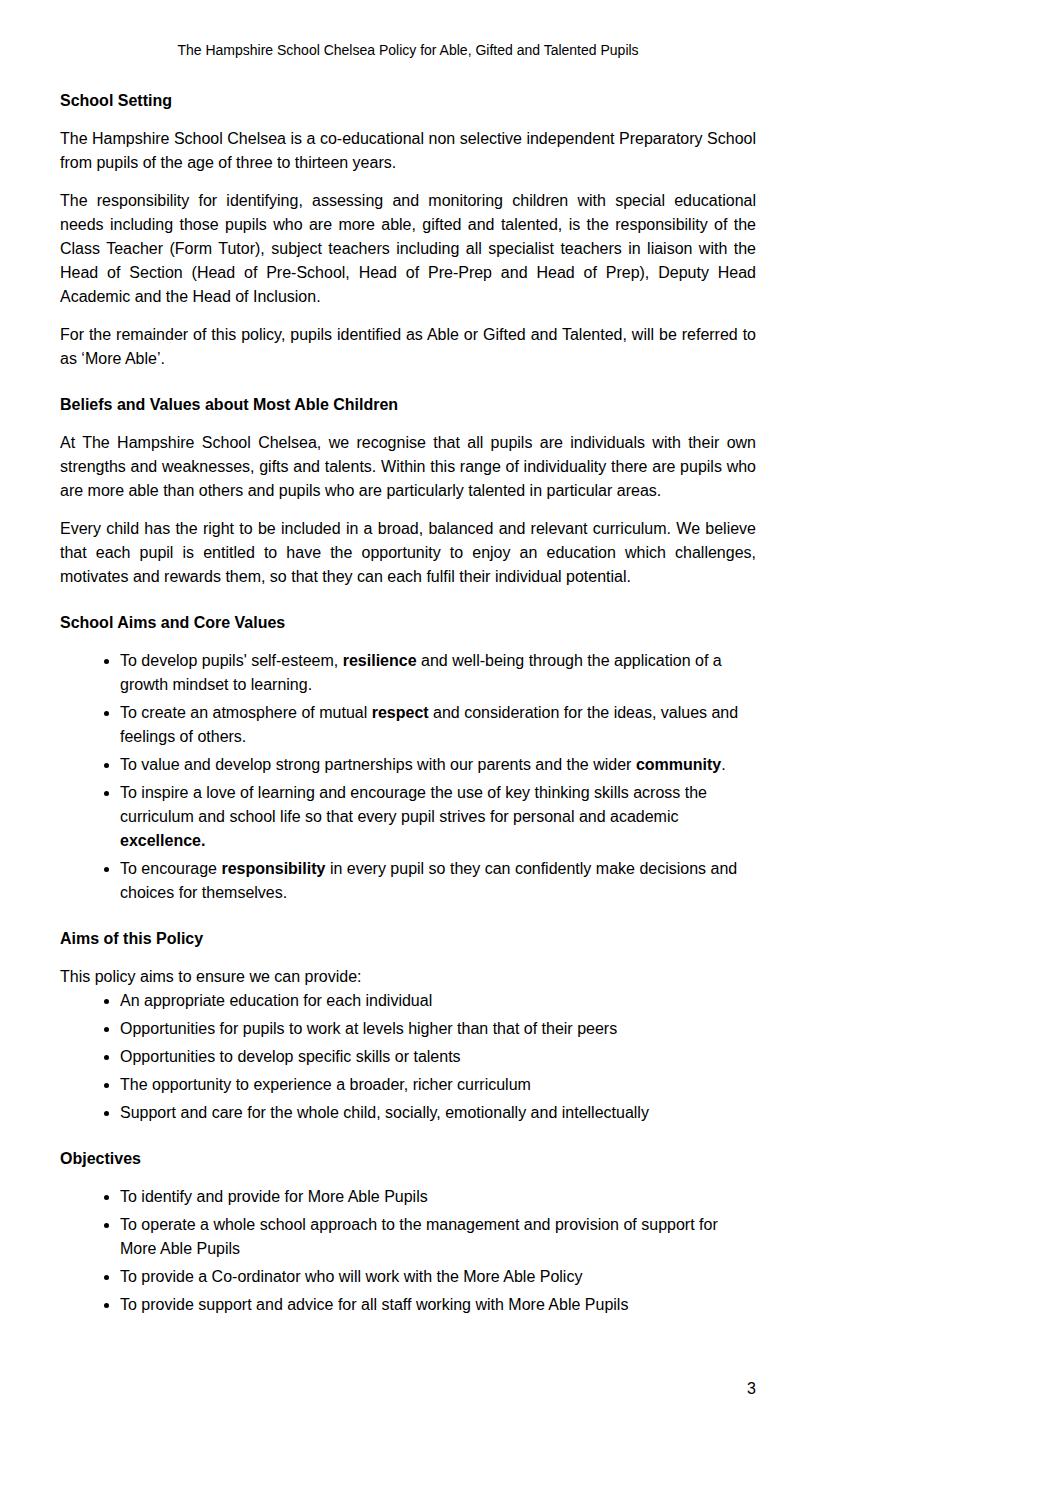The Hampshire School Chelsea Policy for Able, Gifted and Talented Pupils
School Setting
The Hampshire School Chelsea is a co-educational non selective independent Preparatory School from pupils of the age of three to thirteen years.
The responsibility for identifying, assessing and monitoring children with special educational needs including those pupils who are more able, gifted and talented, is the responsibility of the Class Teacher (Form Tutor), subject teachers including all specialist teachers in liaison with the Head of Section (Head of Pre-School, Head of Pre-Prep and Head of Prep), Deputy Head Academic and the Head of Inclusion.
For the remainder of this policy, pupils identified as Able or Gifted and Talented, will be referred to as ‘More Able’.
Beliefs and Values about Most Able Children
At The Hampshire School Chelsea, we recognise that all pupils are individuals with their own strengths and weaknesses, gifts and talents. Within this range of individuality there are pupils who are more able than others and pupils who are particularly talented in particular areas.
Every child has the right to be included in a broad, balanced and relevant curriculum. We believe that each pupil is entitled to have the opportunity to enjoy an education which challenges, motivates and rewards them, so that they can each fulfil their individual potential.
School Aims and Core Values
To develop pupils' self-esteem, resilience and well-being through the application of a growth mindset to learning.
To create an atmosphere of mutual respect and consideration for the ideas, values and feelings of others.
To value and develop strong partnerships with our parents and the wider community.
To inspire a love of learning and encourage the use of key thinking skills across the curriculum and school life so that every pupil strives for personal and academic excellence.
To encourage responsibility in every pupil so they can confidently make decisions and choices for themselves.
Aims of this Policy
This policy aims to ensure we can provide:
An appropriate education for each individual
Opportunities for pupils to work at levels higher than that of their peers
Opportunities to develop specific skills or talents
The opportunity to experience a broader, richer curriculum
Support and care for the whole child, socially, emotionally and intellectually
Objectives
To identify and provide for More Able Pupils
To operate a whole school approach to the management and provision of support for More Able Pupils
To provide a Co-ordinator who will work with the More Able Policy
To provide support and advice for all staff working with More Able Pupils
3